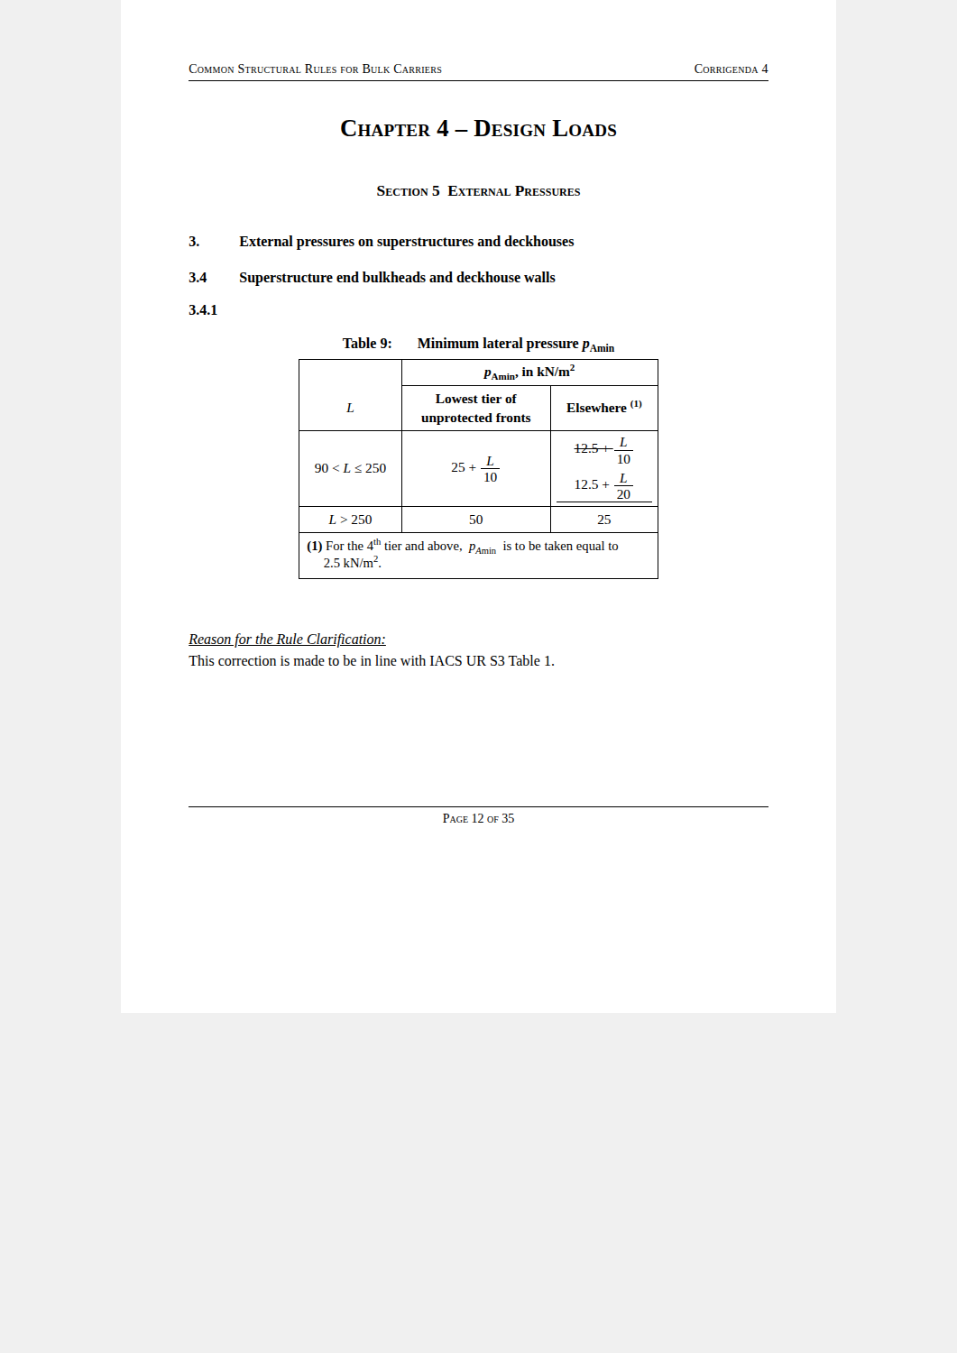Common Structural Rules for Bulk Carriers Corrigenda 4
Chapter 4 – Design Loads
Section 5 External Pressures
3. External pressures on superstructures and deckhouses
3.4 Superstructure end bulkheads and deckhouse walls
3.4.1
Table 9: Minimum lateral pressure pAmin
| | p Amin , in kN/m 2 |
| L | Lowest tier of unprotected fronts | Elsewhere (1) |
| 90 < L ≤ 250 | 25 + L 10 | 12.5 + L 10 12.5 + L 20 |
| L > 250 | 50 | 25 |
| (1) For the 4 th tier and above, p A min is to be taken equal to 2.5 kN/m 2 . |
Reason for the Rule Clarification:
This correction is made to be in line with IACS UR S3 Table 1.
Page 12 of 35